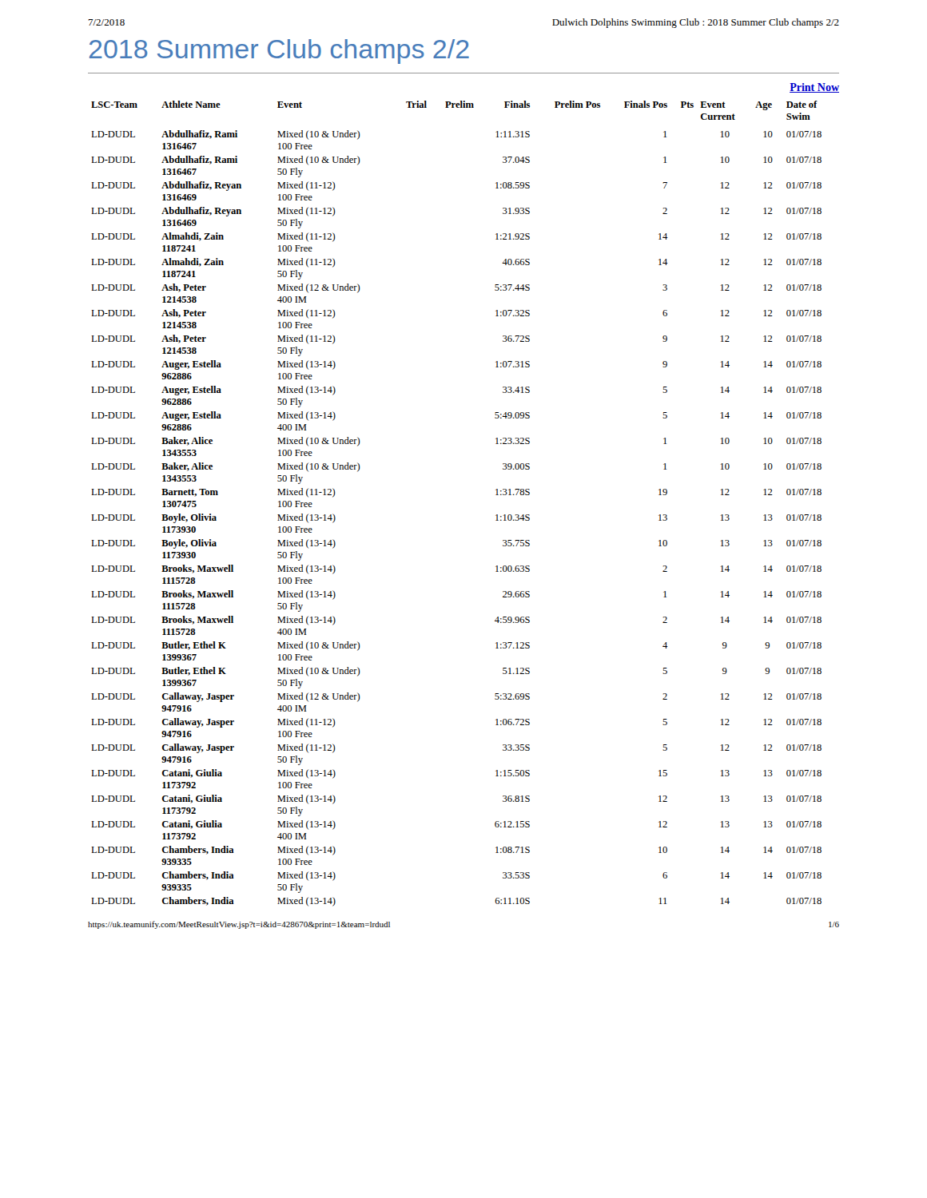7/2/2018 Dulwich Dolphins Swimming Club : 2018 Summer Club champs 2/2
2018 Summer Club champs 2/2
Print Now
| LSC-Team | Athlete Name | Event | Trial | Prelim | Finals | Prelim Pos | Finals Pos | Pts | Event Current | Age | Date of Swim |
| --- | --- | --- | --- | --- | --- | --- | --- | --- | --- | --- | --- |
| LD-DUDL | Abdulhafiz, Rami 1316467 | Mixed (10 & Under) 100 Free | | | 1:11.31S | | 1 | | 10 | 10 | 01/07/18 |
| LD-DUDL | Abdulhafiz, Rami 1316467 | Mixed (10 & Under) 50 Fly | | | 37.04S | | 1 | | 10 | 10 | 01/07/18 |
| LD-DUDL | Abdulhafiz, Reyan 1316469 | Mixed (11-12) 100 Free | | | 1:08.59S | | 7 | | 12 | 12 | 01/07/18 |
| LD-DUDL | Abdulhafiz, Reyan 1316469 | Mixed (11-12) 50 Fly | | | 31.93S | | 2 | | 12 | 12 | 01/07/18 |
| LD-DUDL | Almahdi, Zain 1187241 | Mixed (11-12) 100 Free | | | 1:21.92S | | 14 | | 12 | 12 | 01/07/18 |
| LD-DUDL | Almahdi, Zain 1187241 | Mixed (11-12) 50 Fly | | | 40.66S | | 14 | | 12 | 12 | 01/07/18 |
| LD-DUDL | Ash, Peter 1214538 | Mixed (12 & Under) 400 IM | | | 5:37.44S | | 3 | | 12 | 12 | 01/07/18 |
| LD-DUDL | Ash, Peter 1214538 | Mixed (11-12) 100 Free | | | 1:07.32S | | 6 | | 12 | 12 | 01/07/18 |
| LD-DUDL | Ash, Peter 1214538 | Mixed (11-12) 50 Fly | | | 36.72S | | 9 | | 12 | 12 | 01/07/18 |
| LD-DUDL | Auger, Estella 962886 | Mixed (13-14) 100 Free | | | 1:07.31S | | 9 | | 14 | 14 | 01/07/18 |
| LD-DUDL | Auger, Estella 962886 | Mixed (13-14) 50 Fly | | | 33.41S | | 5 | | 14 | 14 | 01/07/18 |
| LD-DUDL | Auger, Estella 962886 | Mixed (13-14) 400 IM | | | 5:49.09S | | 5 | | 14 | 14 | 01/07/18 |
| LD-DUDL | Baker, Alice 1343553 | Mixed (10 & Under) 100 Free | | | 1:23.32S | | 1 | | 10 | 10 | 01/07/18 |
| LD-DUDL | Baker, Alice 1343553 | Mixed (10 & Under) 50 Fly | | | 39.00S | | 1 | | 10 | 10 | 01/07/18 |
| LD-DUDL | Barnett, Tom 1307475 | Mixed (11-12) 100 Free | | | 1:31.78S | | 19 | | 12 | 12 | 01/07/18 |
| LD-DUDL | Boyle, Olivia 1173930 | Mixed (13-14) 100 Free | | | 1:10.34S | | 13 | | 13 | 13 | 01/07/18 |
| LD-DUDL | Boyle, Olivia 1173930 | Mixed (13-14) 50 Fly | | | 35.75S | | 10 | | 13 | 13 | 01/07/18 |
| LD-DUDL | Brooks, Maxwell 1115728 | Mixed (13-14) 100 Free | | | 1:00.63S | | 2 | | 14 | 14 | 01/07/18 |
| LD-DUDL | Brooks, Maxwell 1115728 | Mixed (13-14) 50 Fly | | | 29.66S | | 1 | | 14 | 14 | 01/07/18 |
| LD-DUDL | Brooks, Maxwell 1115728 | Mixed (13-14) 400 IM | | | 4:59.96S | | 2 | | 14 | 14 | 01/07/18 |
| LD-DUDL | Butler, Ethel K 1399367 | Mixed (10 & Under) 100 Free | | | 1:37.12S | | 4 | | 9 | 9 | 01/07/18 |
| LD-DUDL | Butler, Ethel K 1399367 | Mixed (10 & Under) 50 Fly | | | 51.12S | | 5 | | 9 | 9 | 01/07/18 |
| LD-DUDL | Callaway, Jasper 947916 | Mixed (12 & Under) 400 IM | | | 5:32.69S | | 2 | | 12 | 12 | 01/07/18 |
| LD-DUDL | Callaway, Jasper 947916 | Mixed (11-12) 100 Free | | | 1:06.72S | | 5 | | 12 | 12 | 01/07/18 |
| LD-DUDL | Callaway, Jasper 947916 | Mixed (11-12) 50 Fly | | | 33.35S | | 5 | | 12 | 12 | 01/07/18 |
| LD-DUDL | Catani, Giulia 1173792 | Mixed (13-14) 100 Free | | | 1:15.50S | | 15 | | 13 | 13 | 01/07/18 |
| LD-DUDL | Catani, Giulia 1173792 | Mixed (13-14) 50 Fly | | | 36.81S | | 12 | | 13 | 13 | 01/07/18 |
| LD-DUDL | Catani, Giulia 1173792 | Mixed (13-14) 400 IM | | | 6:12.15S | | 12 | | 13 | 13 | 01/07/18 |
| LD-DUDL | Chambers, India 939335 | Mixed (13-14) 100 Free | | | 1:08.71S | | 10 | | 14 | 14 | 01/07/18 |
| LD-DUDL | Chambers, India 939335 | Mixed (13-14) 50 Fly | | | 33.53S | | 6 | | 14 | 14 | 01/07/18 |
| LD-DUDL | Chambers, India | Mixed (13-14) | | | 6:11.10S | | 11 | | 14 | | 01/07/18 |
https://uk.teamunify.com/MeetResultView.jsp?t=i&id=428670&print=1&team=lrdudl 1/6